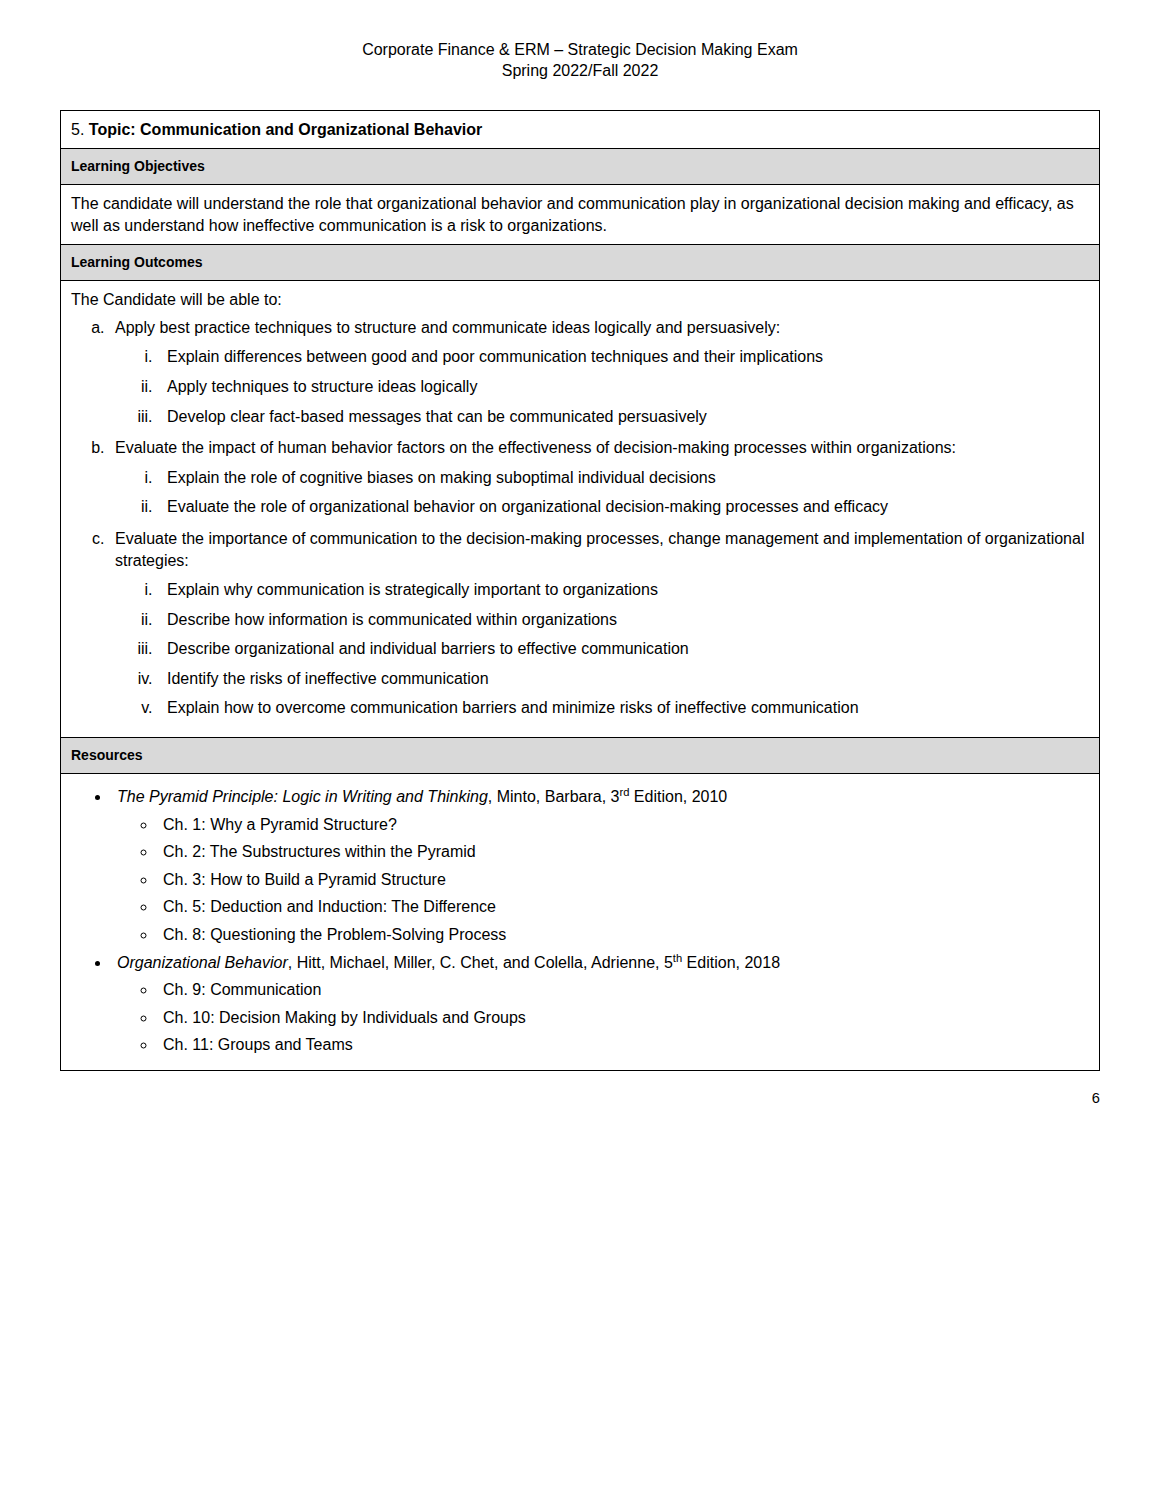Corporate Finance & ERM – Strategic Decision Making Exam
Spring 2022/Fall 2022
| 5. Topic: Communication and Organizational Behavior |
| Learning Objectives |
| The candidate will understand the role that organizational behavior and communication play in organizational decision making and efficacy, as well as understand how ineffective communication is a risk to organizations. |
| Learning Outcomes |
| The Candidate will be able to: Apply best practice techniques to structure and communicate ideas logically and persuasively: Explain differences between good and poor communication techniques and their implications Apply techniques to structure ideas logically Develop clear fact-based messages that can be communicated persuasively Evaluate the impact of human behavior factors on the effectiveness of decision-making processes within organizations: Explain the role of cognitive biases on making suboptimal individual decisions Evaluate the role of organizational behavior on organizational decision-making processes and efficacy Evaluate the importance of communication to the decision-making processes, change management and implementation of organizational strategies: Explain why communication is strategically important to organizations Describe how information is communicated within organizations Describe organizational and individual barriers to effective communication Identify the risks of ineffective communication Explain how to overcome communication barriers and minimize risks of ineffective communication |
| Resources |
| The Pyramid Principle: Logic in Writing and Thinking , Minto, Barbara, 3 rd Edition, 2010 Ch. 1: Why a Pyramid Structure? Ch. 2: The Substructures within the Pyramid Ch. 3: How to Build a Pyramid Structure Ch. 5: Deduction and Induction: The Difference Ch. 8: Questioning the Problem-Solving Process Organizational Behavior , Hitt, Michael, Miller, C. Chet, and Colella, Adrienne, 5 th Edition, 2018 Ch. 9: Communication Ch. 10: Decision Making by Individuals and Groups Ch. 11: Groups and Teams |
6